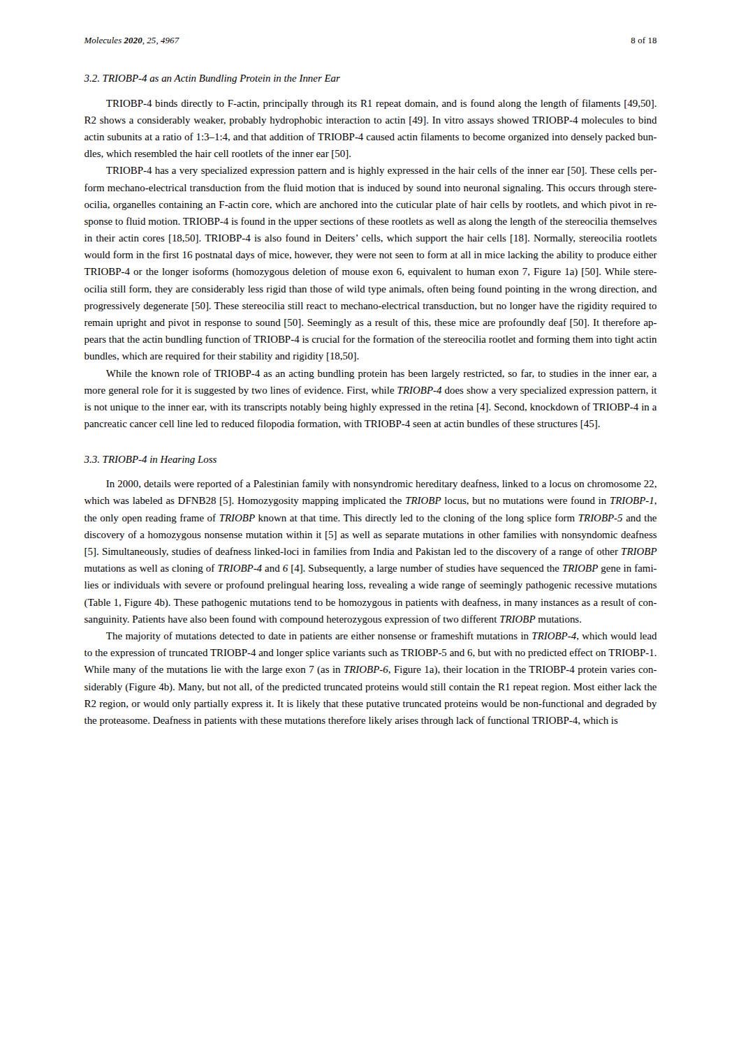Molecules 2020, 25, 4967 8 of 18
3.2. TRIOBP-4 as an Actin Bundling Protein in the Inner Ear
TRIOBP-4 binds directly to F-actin, principally through its R1 repeat domain, and is found along the length of filaments [49,50]. R2 shows a considerably weaker, probably hydrophobic interaction to actin [49]. In vitro assays showed TRIOBP-4 molecules to bind actin subunits at a ratio of 1:3–1:4, and that addition of TRIOBP-4 caused actin filaments to become organized into densely packed bundles, which resembled the hair cell rootlets of the inner ear [50].
TRIOBP-4 has a very specialized expression pattern and is highly expressed in the hair cells of the inner ear [50]. These cells perform mechano-electrical transduction from the fluid motion that is induced by sound into neuronal signaling. This occurs through stereocilia, organelles containing an F-actin core, which are anchored into the cuticular plate of hair cells by rootlets, and which pivot in response to fluid motion. TRIOBP-4 is found in the upper sections of these rootlets as well as along the length of the stereocilia themselves in their actin cores [18,50]. TRIOBP-4 is also found in Deiters’ cells, which support the hair cells [18]. Normally, stereocilia rootlets would form in the first 16 postnatal days of mice, however, they were not seen to form at all in mice lacking the ability to produce either TRIOBP-4 or the longer isoforms (homozygous deletion of mouse exon 6, equivalent to human exon 7, Figure 1a) [50]. While stereocilia still form, they are considerably less rigid than those of wild type animals, often being found pointing in the wrong direction, and progressively degenerate [50]. These stereocilia still react to mechano-electrical transduction, but no longer have the rigidity required to remain upright and pivot in response to sound [50]. Seemingly as a result of this, these mice are profoundly deaf [50]. It therefore appears that the actin bundling function of TRIOBP-4 is crucial for the formation of the stereocilia rootlet and forming them into tight actin bundles, which are required for their stability and rigidity [18,50].
While the known role of TRIOBP-4 as an acting bundling protein has been largely restricted, so far, to studies in the inner ear, a more general role for it is suggested by two lines of evidence. First, while TRIOBP-4 does show a very specialized expression pattern, it is not unique to the inner ear, with its transcripts notably being highly expressed in the retina [4]. Second, knockdown of TRIOBP-4 in a pancreatic cancer cell line led to reduced filopodia formation, with TRIOBP-4 seen at actin bundles of these structures [45].
3.3. TRIOBP-4 in Hearing Loss
In 2000, details were reported of a Palestinian family with nonsyndromic hereditary deafness, linked to a locus on chromosome 22, which was labeled as DFNB28 [5]. Homozygosity mapping implicated the TRIOBP locus, but no mutations were found in TRIOBP-1, the only open reading frame of TRIOBP known at that time. This directly led to the cloning of the long splice form TRIOBP-5 and the discovery of a homozygous nonsense mutation within it [5] as well as separate mutations in other families with nonsyndomic deafness [5]. Simultaneously, studies of deafness linked-loci in families from India and Pakistan led to the discovery of a range of other TRIOBP mutations as well as cloning of TRIOBP-4 and 6 [4]. Subsequently, a large number of studies have sequenced the TRIOBP gene in families or individuals with severe or profound prelingual hearing loss, revealing a wide range of seemingly pathogenic recessive mutations (Table 1, Figure 4b). These pathogenic mutations tend to be homozygous in patients with deafness, in many instances as a result of consanguinity. Patients have also been found with compound heterozygous expression of two different TRIOBP mutations.
The majority of mutations detected to date in patients are either nonsense or frameshift mutations in TRIOBP-4, which would lead to the expression of truncated TRIOBP-4 and longer splice variants such as TRIOBP-5 and 6, but with no predicted effect on TRIOBP-1. While many of the mutations lie with the large exon 7 (as in TRIOBP-6, Figure 1a), their location in the TRIOBP-4 protein varies considerably (Figure 4b). Many, but not all, of the predicted truncated proteins would still contain the R1 repeat region. Most either lack the R2 region, or would only partially express it. It is likely that these putative truncated proteins would be non-functional and degraded by the proteasome. Deafness in patients with these mutations therefore likely arises through lack of functional TRIOBP-4, which is